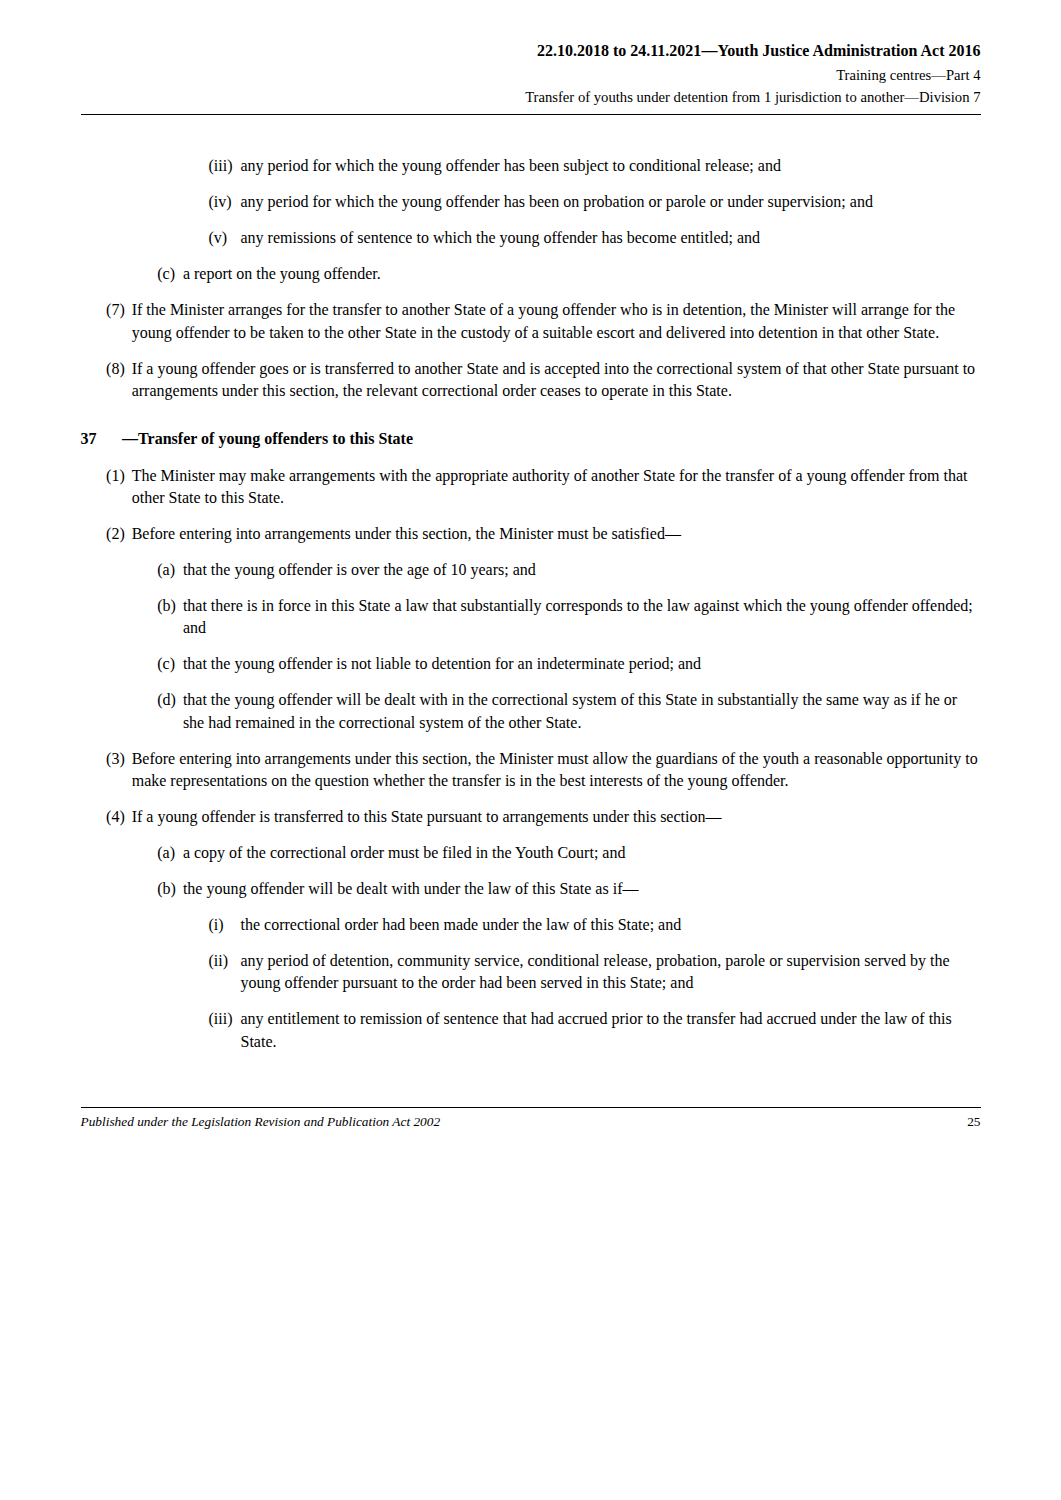22.10.2018 to 24.11.2021—Youth Justice Administration Act 2016
Training centres—Part 4
Transfer of youths under detention from 1 jurisdiction to another—Division 7
(iii) any period for which the young offender has been subject to conditional release; and
(iv) any period for which the young offender has been on probation or parole or under supervision; and
(v) any remissions of sentence to which the young offender has become entitled; and
(c) a report on the young offender.
(7) If the Minister arranges for the transfer to another State of a young offender who is in detention, the Minister will arrange for the young offender to be taken to the other State in the custody of a suitable escort and delivered into detention in that other State.
(8) If a young offender goes or is transferred to another State and is accepted into the correctional system of that other State pursuant to arrangements under this section, the relevant correctional order ceases to operate in this State.
37—Transfer of young offenders to this State
(1) The Minister may make arrangements with the appropriate authority of another State for the transfer of a young offender from that other State to this State.
(2) Before entering into arrangements under this section, the Minister must be satisfied—
(a) that the young offender is over the age of 10 years; and
(b) that there is in force in this State a law that substantially corresponds to the law against which the young offender offended; and
(c) that the young offender is not liable to detention for an indeterminate period; and
(d) that the young offender will be dealt with in the correctional system of this State in substantially the same way as if he or she had remained in the correctional system of the other State.
(3) Before entering into arrangements under this section, the Minister must allow the guardians of the youth a reasonable opportunity to make representations on the question whether the transfer is in the best interests of the young offender.
(4) If a young offender is transferred to this State pursuant to arrangements under this section—
(a) a copy of the correctional order must be filed in the Youth Court; and
(b) the young offender will be dealt with under the law of this State as if—
(i) the correctional order had been made under the law of this State; and
(ii) any period of detention, community service, conditional release, probation, parole or supervision served by the young offender pursuant to the order had been served in this State; and
(iii) any entitlement to remission of sentence that had accrued prior to the transfer had accrued under the law of this State.
Published under the Legislation Revision and Publication Act 2002 25